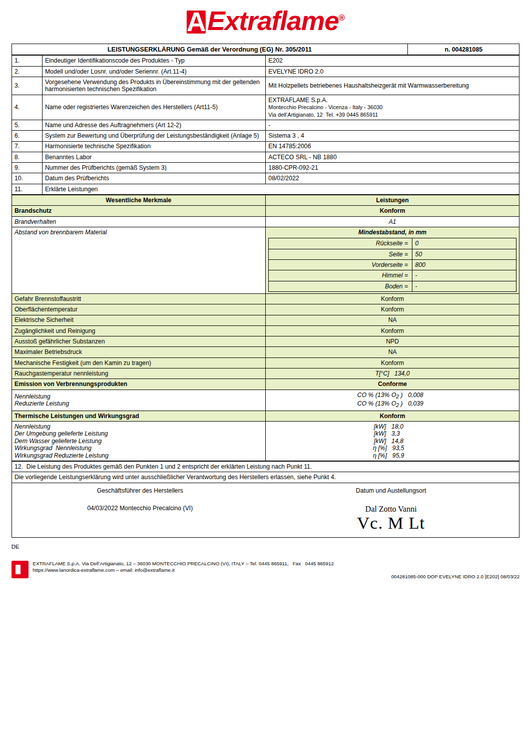AExtraflame®
| LEISTUNGSERKLÄRUNG Gemäß der Verordnung (EG) Nr. 305/2011 | n. 004281085 |
| 1. | Eindeutiger Identifikationscode des Produktes - Typ | E202 |
| 2. | Modell und/oder Losnr. und/oder Seriennr. (Art.11-4) | EVELYNE IDRO 2.0 |
| 3. | Vorgesehene Verwendung des Produkts in Übereinstimmung mit der geltenden harmonisierten technischen Spezifikation | Mit Holzpellets betriebenes Haushaltsheizgerät mit Warmwasserbereitung |
| 4. | Name oder registriertes Warenzeichen des Herstellers (Art11-5) | EXTRAFLAME S.p.A. Montecchio Precalcino - Vicenza - Italy - 36030 Via dell’Artigianato, 12 Tel. +39 0445 865911 |
| 5. | Name und Adresse des Auftragnehmers (Art 12-2) | - |
| 6. | System zur Bewertung und Überprüfung der Leistungsbeständigkeit (Anlage 5) | Sistema 3 , 4 |
| 7. | Harmonisierte technische Spezifikation | EN 14785:2006 |
| 8. | Benanntes Labor | ACTECO SRL - NB 1880 |
| 9. | Nummer des Prüfberichts (gemäß System 3) | 1880-CPR-092-21 |
| 10. | Datum des Prüfberichts | 08/02/2022 |
| 11. | Erklärte Leistungen |
| Wesentliche Merkmale | Leistungen |
| Brandschutz | Konform |
| Brandverhalten | A1 |
| Abstand von brennbarem Material | Mindestabstand, in mm / Rückseite = / 0 / / Seite = / 50 / / Vorderseite = / 800 / / Himmel = / - / / Boden = / - / |
| Gefahr Brennstoffaustritt | Konform |
| Oberflächentemperatur | Konform |
| Elektrische Sicherheit | NA |
| Zugänglichkeit und Reinigung | Konform |
| Ausstoß gefährlicher Substanzen | NPD |
| Maximaler Betriebsdruck | NA |
| Mechanische Festigkeit (um den Kamin zu tragen) | Konform |
| Rauchgastemperatur nennleistung | T[°C] 134,0 |
| Emission von Verbrennungsprodukten | Conforme |
| Nennleistung Reduzierte Leistung | CO % (13% O 2 ) 0,008 CO % (13% O 2 ) 0,039 |
| Thermische Leistungen und Wirkungsgrad | Konform |
| Nennleistung Der Umgebung gelieferte Leistung Dem Wasser gelieferte Leistung Wirkungsgrad Nennleistung Wirkungsgrad Reduzierte Leistung | [kW] 18,0 [kW] 3,3 [kW] 14,8 η [%] 93,5 η [%] 95,9 |
| 12. Die Leistung des Produktes gemäß den Punkten 1 und 2 entspricht der erklärten Leistung nach Punkt 11. |
| Die vorliegende Leistungserklärung wird unter ausschließlicher Verantwortung des Herstellers erlassen, siehe Punkt 4. |
Geschäftsführer des Herstellers
04/03/2022 Montecchio Precalcino (VI)
Datum und Austellungsort
Dal Zotto Vanni
Vc. M Lt
DE
EXTRAFLAME S.p.A. Via Dell’Artigianato, 12 – 36030 MONTECCHIO PRECALCINO (VI), ITALY – Tel. 0445 865911, Fax 0445 865912
https://www.lanordica-extraflame.com – email: info@extraflame.it
004281085-000 DOP EVELYNE IDRO 2.0 [E202] 08/03/22